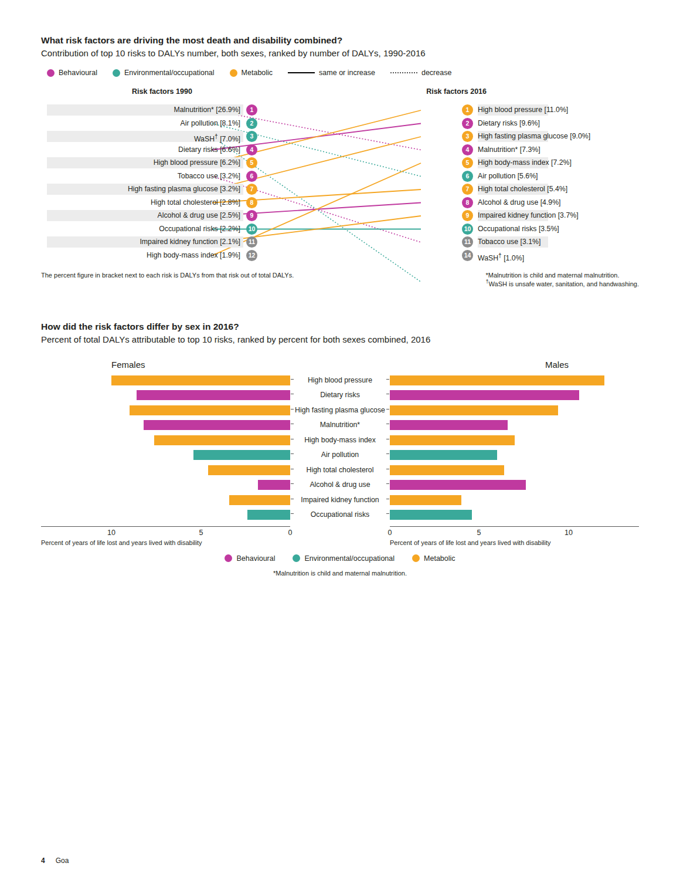What risk factors are driving the most death and disability combined?
Contribution of top 10 risks to DALYs number, both sexes, ranked by number of DALYs, 1990-2016
Behavioural Environmental/occupational Metabolic same or increase decrease
Risk factors 1990
Risk factors 2016
Malnutrition* [26.9%]
1
1
High blood pressure [11.0%]
Air pollution [8.1%]
2
2
Dietary risks [9.6%]
WaSH† [7.0%]
3
3
High fasting plasma glucose [9.0%]
Dietary risks [6.6%]
4
4
Malnutrition* [7.3%]
High blood pressure [6.2%]
5
5
High body-mass index [7.2%]
Tobacco use [3.2%]
6
6
Air pollution [5.6%]
High fasting plasma glucose [3.2%]
7
7
High total cholesterol [5.4%]
High total cholesterol [2.8%]
8
8
Alcohol & drug use [4.9%]
Alcohol & drug use [2.5%]
9
9
Impaired kidney function [3.7%]
Occupational risks [2.2%]
10
10
Occupational risks [3.5%]
Impaired kidney function [2.1%]
11
11
Tobacco use [3.1%]
High body-mass index [1.9%]
12
14
WaSH† [1.0%]
The percent figure in bracket next to each risk is DALYs from that risk out of total DALYs.
*Malnutrition is child and maternal malnutrition.
†WaSH is unsafe water, sanitation, and handwashing.
How did the risk factors differ by sex in 2016?
Percent of total DALYs attributable to top 10 risks, ranked by percent for both sexes combined, 2016
Females Males
High blood pressure
Dietary risks
High fasting plasma glucose
Malnutrition*
High body-mass index
Air pollution
High total cholesterol
Alcohol & drug use
Impaired kidney function
Occupational risks
10
5
0
Percent of years of life lost and years lived with disability
0
5
10
Percent of years of life lost and years lived with disability
Behavioural Environmental/occupational Metabolic
*Malnutrition is child and maternal malnutrition.
4 Goa